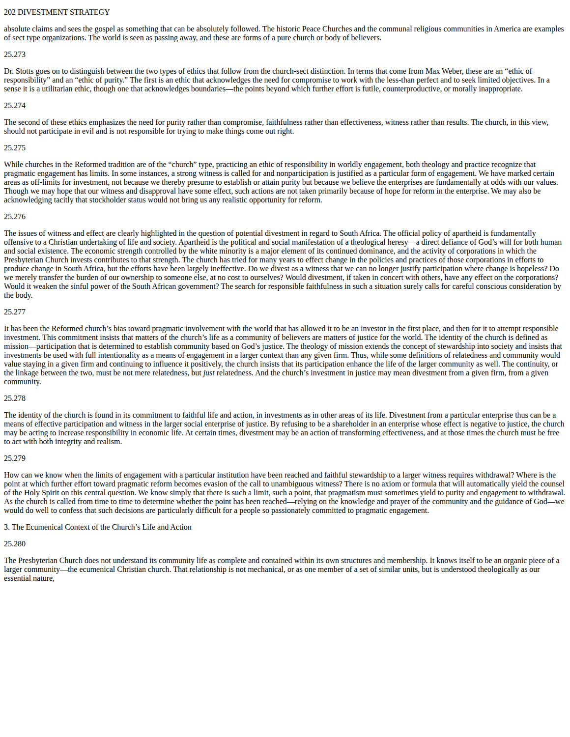202 DIVESTMENT STRATEGY
absolute claims and sees the gospel as something that can be absolutely followed. The historic Peace Churches and the communal religious communities in America are examples of sect type organizations. The world is seen as passing away, and these are forms of a pure church or body of believers.
25.273
Dr. Stotts goes on to distinguish between the two types of ethics that follow from the church-sect distinction. In terms that come from Max Weber, these are an “ethic of responsibility” and an “ethic of purity.” The first is an ethic that acknowledges the need for compromise to work with the less-than perfect and to seek limited objectives. In a sense it is a utilitarian ethic, though one that acknowledges boundaries—the points beyond which further effort is futile, counterproductive, or morally inappropriate.
25.274
The second of these ethics emphasizes the need for purity rather than compromise, faithfulness rather than effectiveness, witness rather than results. The church, in this view, should not participate in evil and is not responsible for trying to make things come out right.
25.275
While churches in the Reformed tradition are of the “church” type, practicing an ethic of responsibility in worldly engagement, both theology and practice recognize that pragmatic engagement has limits. In some instances, a strong witness is called for and nonparticipation is justified as a particular form of engagement. We have marked certain areas as off-limits for investment, not because we thereby presume to establish or attain purity but because we believe the enterprises are fundamentally at odds with our values. Though we may hope that our witness and disapproval have some effect, such actions are not taken primarily because of hope for reform in the enterprise. We may also be acknowledging tacitly that stockholder status would not bring us any realistic opportunity for reform.
25.276
The issues of witness and effect are clearly highlighted in the question of potential divestment in regard to South Africa. The official policy of apartheid is fundamentally offensive to a Christian undertaking of life and society. Apartheid is the political and social manifestation of a theological heresy—a direct defiance of God’s will for both human and social existence. The economic strength controlled by the white minority is a major element of its continued dominance, and the activity of corporations in which the Presbyterian Church invests contributes to that strength. The church has tried for many years to effect change in the policies and practices of those corporations in efforts to produce change in South Africa, but the efforts have been largely ineffective. Do we divest as a witness that we can no longer justify participation where change is hopeless? Do we merely transfer the burden of our ownership to someone else, at no cost to ourselves? Would divestment, if taken in concert with others, have any effect on the corporations? Would it weaken the sinful power of the South African government? The search for responsible faithfulness in such a situation surely calls for careful conscious consideration by the body.
25.277
It has been the Reformed church’s bias toward pragmatic involvement with the world that has allowed it to be an investor in the first place, and then for it to attempt responsible investment. This commitment insists that matters of the church’s life as a community of believers are matters of justice for the world. The identity of the church is defined as mission—participation that is determined to establish community based on God’s justice. The theology of mission extends the concept of stewardship into society and insists that investments be used with full intentionality as a means of engagement in a larger context than any given firm. Thus, while some definitions of relatedness and community would value staying in a given firm and continuing to influence it positively, the church insists that its participation enhance the life of the larger community as well. The continuity, or the linkage between the two, must be not mere relatedness, but just relatedness. And the church’s investment in justice may mean divestment from a given firm, from a given community.
25.278
The identity of the church is found in its commitment to faithful life and action, in investments as in other areas of its life. Divestment from a particular enterprise thus can be a means of effective participation and witness in the larger social enterprise of justice. By refusing to be a shareholder in an enterprise whose effect is negative to justice, the church may be acting to increase responsibility in economic life. At certain times, divestment may be an action of transforming effectiveness, and at those times the church must be free to act with both integrity and realism.
25.279
How can we know when the limits of engagement with a particular institution have been reached and faithful stewardship to a larger witness requires withdrawal? Where is the point at which further effort toward pragmatic reform becomes evasion of the call to unambiguous witness? There is no axiom or formula that will automatically yield the counsel of the Holy Spirit on this central question. We know simply that there is such a limit, such a point, that pragmatism must sometimes yield to purity and engagement to withdrawal. As the church is called from time to time to determine whether the point has been reached—relying on the knowledge and prayer of the community and the guidance of God—we would do well to confess that such decisions are particularly difficult for a people so passionately committed to pragmatic engagement.
3. The Ecumenical Context of the Church’s Life and Action
25.280
The Presbyterian Church does not understand its community life as complete and contained within its own structures and membership. It knows itself to be an organic piece of a larger community—the ecumenical Christian church. That relationship is not mechanical, or as one member of a set of similar units, but is understood theologically as our essential nature,